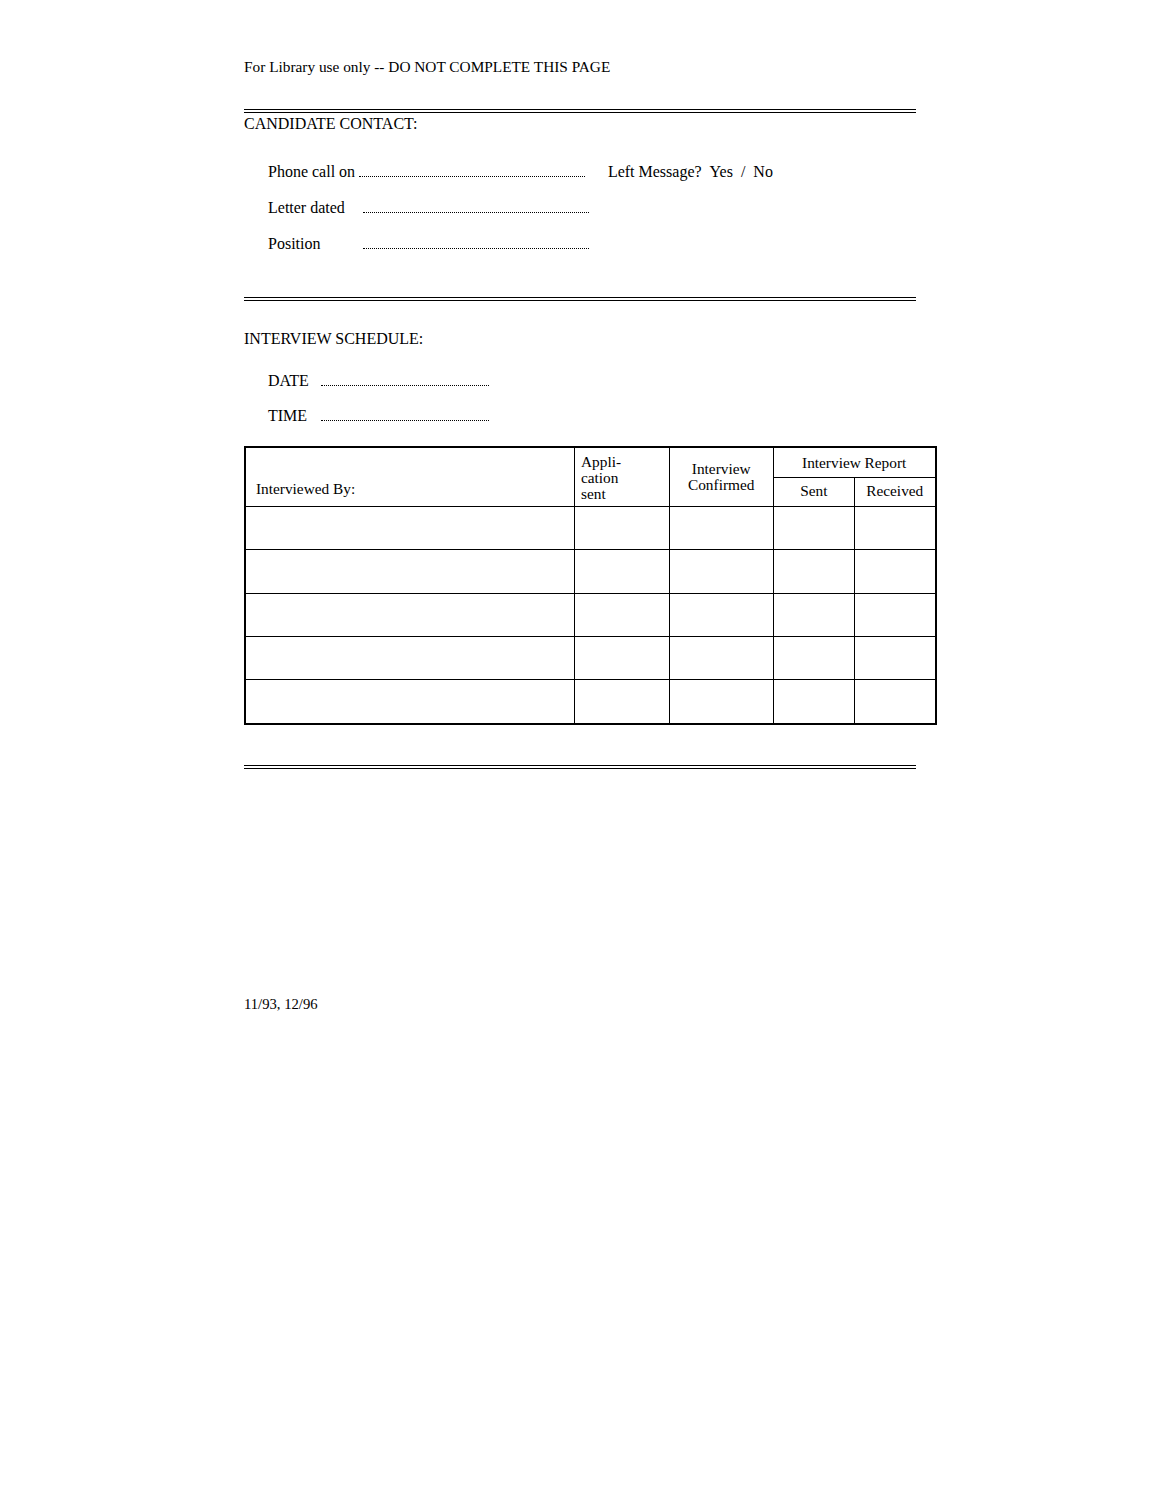For Library use only -- DO NOT COMPLETE THIS PAGE
CANDIDATE CONTACT:
Phone call on Left Message? Yes / No
Letter dated
Position
INTERVIEW SCHEDULE:
DATE
TIME
| Interviewed By: | Appli- cation sent | Interview Confirmed | Interview Report |
| --- | --- | --- | --- |
| Sent | Received |
11/93, 12/96